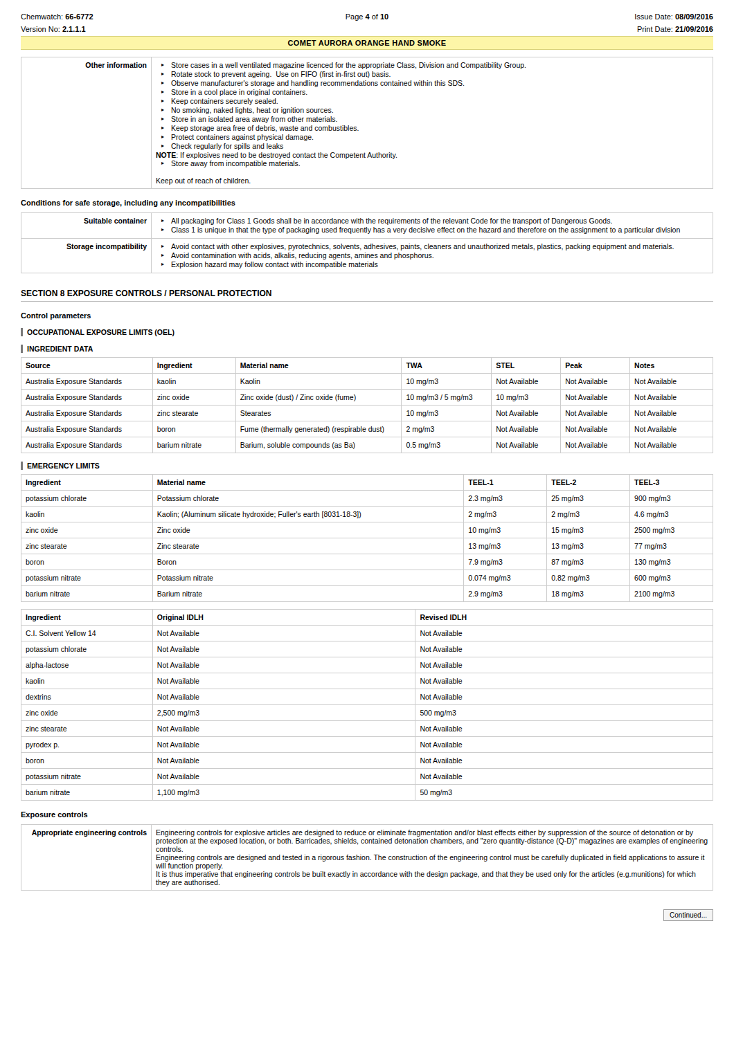Chemwatch: 66-6772
Version No: 2.1.1.1
Page 4 of 10
Issue Date: 08/09/2016
Print Date: 21/09/2016
COMET AURORA ORANGE HAND SMOKE
| Other information | Store cases in a well ventilated magazine licenced for the appropriate Class, Division and Compatibility Group. Rotate stock to prevent ageing. Use on FIFO (first in-first out) basis. Observe manufacturer's storage and handling recommendations contained within this SDS. Store in a cool place in original containers. Keep containers securely sealed. No smoking, naked lights, heat or ignition sources. Store in an isolated area away from other materials. Keep storage area free of debris, waste and combustibles. Protect containers against physical damage. Check regularly for spills and leaks NOTE : If explosives need to be destroyed contact the Competent Authority. Store away from incompatible materials. Keep out of reach of children. |
Conditions for safe storage, including any incompatibilities
| Suitable container | All packaging for Class 1 Goods shall be in accordance with the requirements of the relevant Code for the transport of Dangerous Goods. Class 1 is unique in that the type of packaging used frequently has a very decisive effect on the hazard and therefore on the assignment to a particular division |
| Storage incompatibility | Avoid contact with other explosives, pyrotechnics, solvents, adhesives, paints, cleaners and unauthorized metals, plastics, packing equipment and materials. Avoid contamination with acids, alkalis, reducing agents, amines and phosphorus. Explosion hazard may follow contact with incompatible materials |
SECTION 8 EXPOSURE CONTROLS / PERSONAL PROTECTION
Control parameters
OCCUPATIONAL EXPOSURE LIMITS (OEL)
INGREDIENT DATA
| Source | Ingredient | Material name | TWA | STEL | Peak | Notes |
| --- | --- | --- | --- | --- | --- | --- |
| Australia Exposure Standards | kaolin | Kaolin | 10 mg/m3 | Not Available | Not Available | Not Available |
| Australia Exposure Standards | zinc oxide | Zinc oxide (dust) / Zinc oxide (fume) | 10 mg/m3 / 5 mg/m3 | 10 mg/m3 | Not Available | Not Available |
| Australia Exposure Standards | zinc stearate | Stearates | 10 mg/m3 | Not Available | Not Available | Not Available |
| Australia Exposure Standards | boron | Fume (thermally generated) (respirable dust) | 2 mg/m3 | Not Available | Not Available | Not Available |
| Australia Exposure Standards | barium nitrate | Barium, soluble compounds (as Ba) | 0.5 mg/m3 | Not Available | Not Available | Not Available |
EMERGENCY LIMITS
| Ingredient | Material name | TEEL-1 | TEEL-2 | TEEL-3 |
| --- | --- | --- | --- | --- |
| potassium chlorate | Potassium chlorate | 2.3 mg/m3 | 25 mg/m3 | 900 mg/m3 |
| kaolin | Kaolin; (Aluminum silicate hydroxide; Fuller's earth [8031-18-3]) | 2 mg/m3 | 2 mg/m3 | 4.6 mg/m3 |
| zinc oxide | Zinc oxide | 10 mg/m3 | 15 mg/m3 | 2500 mg/m3 |
| zinc stearate | Zinc stearate | 13 mg/m3 | 13 mg/m3 | 77 mg/m3 |
| boron | Boron | 7.9 mg/m3 | 87 mg/m3 | 130 mg/m3 |
| potassium nitrate | Potassium nitrate | 0.074 mg/m3 | 0.82 mg/m3 | 600 mg/m3 |
| barium nitrate | Barium nitrate | 2.9 mg/m3 | 18 mg/m3 | 2100 mg/m3 |
| Ingredient | Original IDLH | Revised IDLH |
| --- | --- | --- |
| C.I. Solvent Yellow 14 | Not Available | Not Available |
| potassium chlorate | Not Available | Not Available |
| alpha-lactose | Not Available | Not Available |
| kaolin | Not Available | Not Available |
| dextrins | Not Available | Not Available |
| zinc oxide | 2,500 mg/m3 | 500 mg/m3 |
| zinc stearate | Not Available | Not Available |
| pyrodex p. | Not Available | Not Available |
| boron | Not Available | Not Available |
| potassium nitrate | Not Available | Not Available |
| barium nitrate | 1,100 mg/m3 | 50 mg/m3 |
Exposure controls
| Appropriate engineering controls | Engineering controls for explosive articles are designed to reduce or eliminate fragmentation and/or blast effects either by suppression of the source of detonation or by protection at the exposed location, or both. Barricades, shields, contained detonation chambers, and "zero quantity-distance (Q-D)" magazines are examples of engineering controls. Engineering controls are designed and tested in a rigorous fashion. The construction of the engineering control must be carefully duplicated in field applications to assure it will function properly. It is thus imperative that engineering controls be built exactly in accordance with the design package, and that they be used only for the articles (e.g.munitions) for which they are authorised. |
Continued...